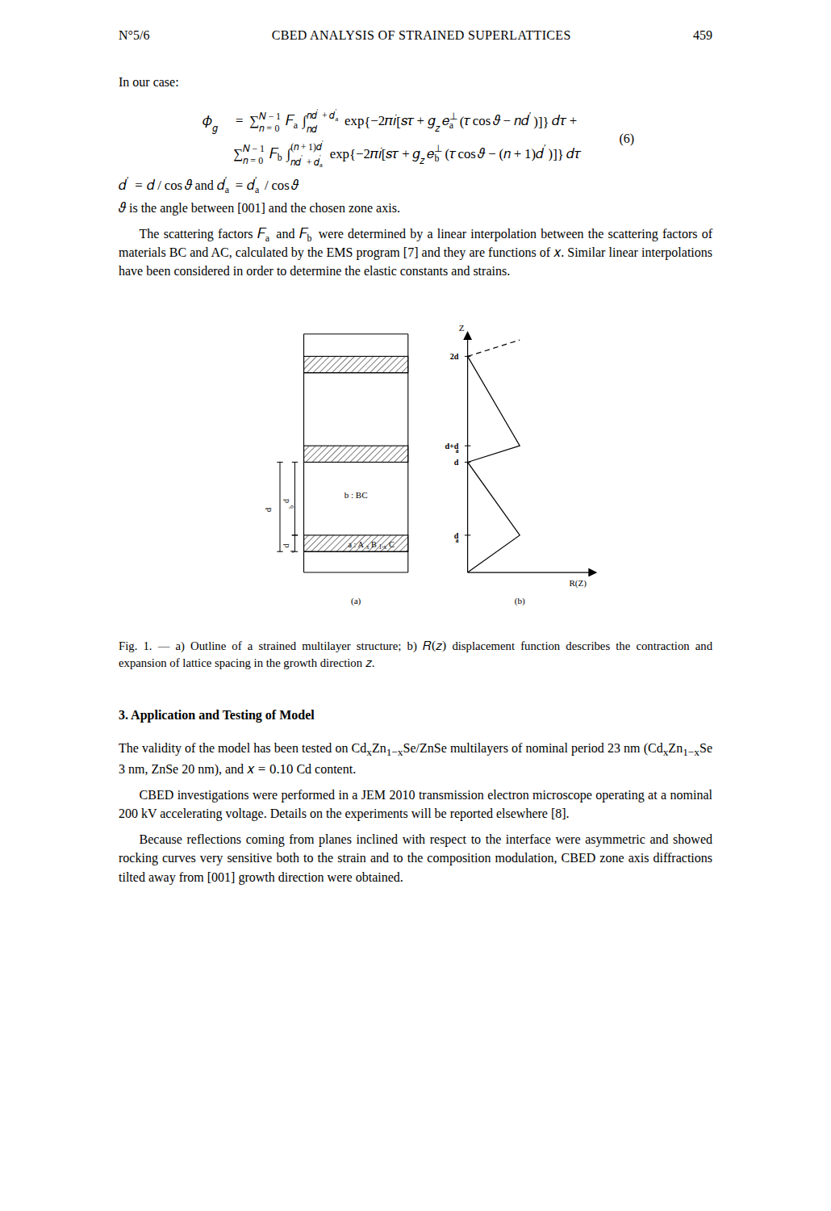N°5/6 CBED ANALYSIS OF STRAINED SUPERLATTICES 459
In our case:
ϕg = ∑ n=0 N−1 Fa ∫ nd nd′+da′ exp { −2πi [ sτ+ gz ea⊥ (τcosϑ−nd′) ] } dτ+ ∑ n=0 N−1 Fb ∫ nd′+da′ (n+1)d′ exp { −2πi [ sτ+ gz eb⊥ (τcosϑ−(n+1)d′) ] } dτ
(6)
d′=d/cosϑ and da′=da′/cosϑ
ϑ is the angle between [001] and the chosen zone axis.
The scattering factors Fa and Fb were determined by a linear interpolation between the scattering factors of materials BC and AC, calculated by the EMS program [7] and they are functions of x. Similar linear interpolations have been considered in order to determine the elastic constants and strains.
b : BC a : A x B 1-x C d d b d a (a) Z R(Z) 2d d+d a d d a (b)
Fig. 1. — a) Outline of a strained multilayer structure; b) R(z) displacement function describes the contraction and expansion of lattice spacing in the growth direction z.
3. Application and Testing of Model
The validity of the model has been tested on CdxZn1−xSe/ZnSe multilayers of nominal period 23 nm (CdxZn1−xSe 3 nm, ZnSe 20 nm), and x=0.10 Cd content.
CBED investigations were performed in a JEM 2010 transmission electron microscope operating at a nominal 200 kV accelerating voltage. Details on the experiments will be reported elsewhere [8].
Because reflections coming from planes inclined with respect to the interface were asymmetric and showed rocking curves very sensitive both to the strain and to the composition modulation, CBED zone axis diffractions tilted away from [001] growth direction were obtained.